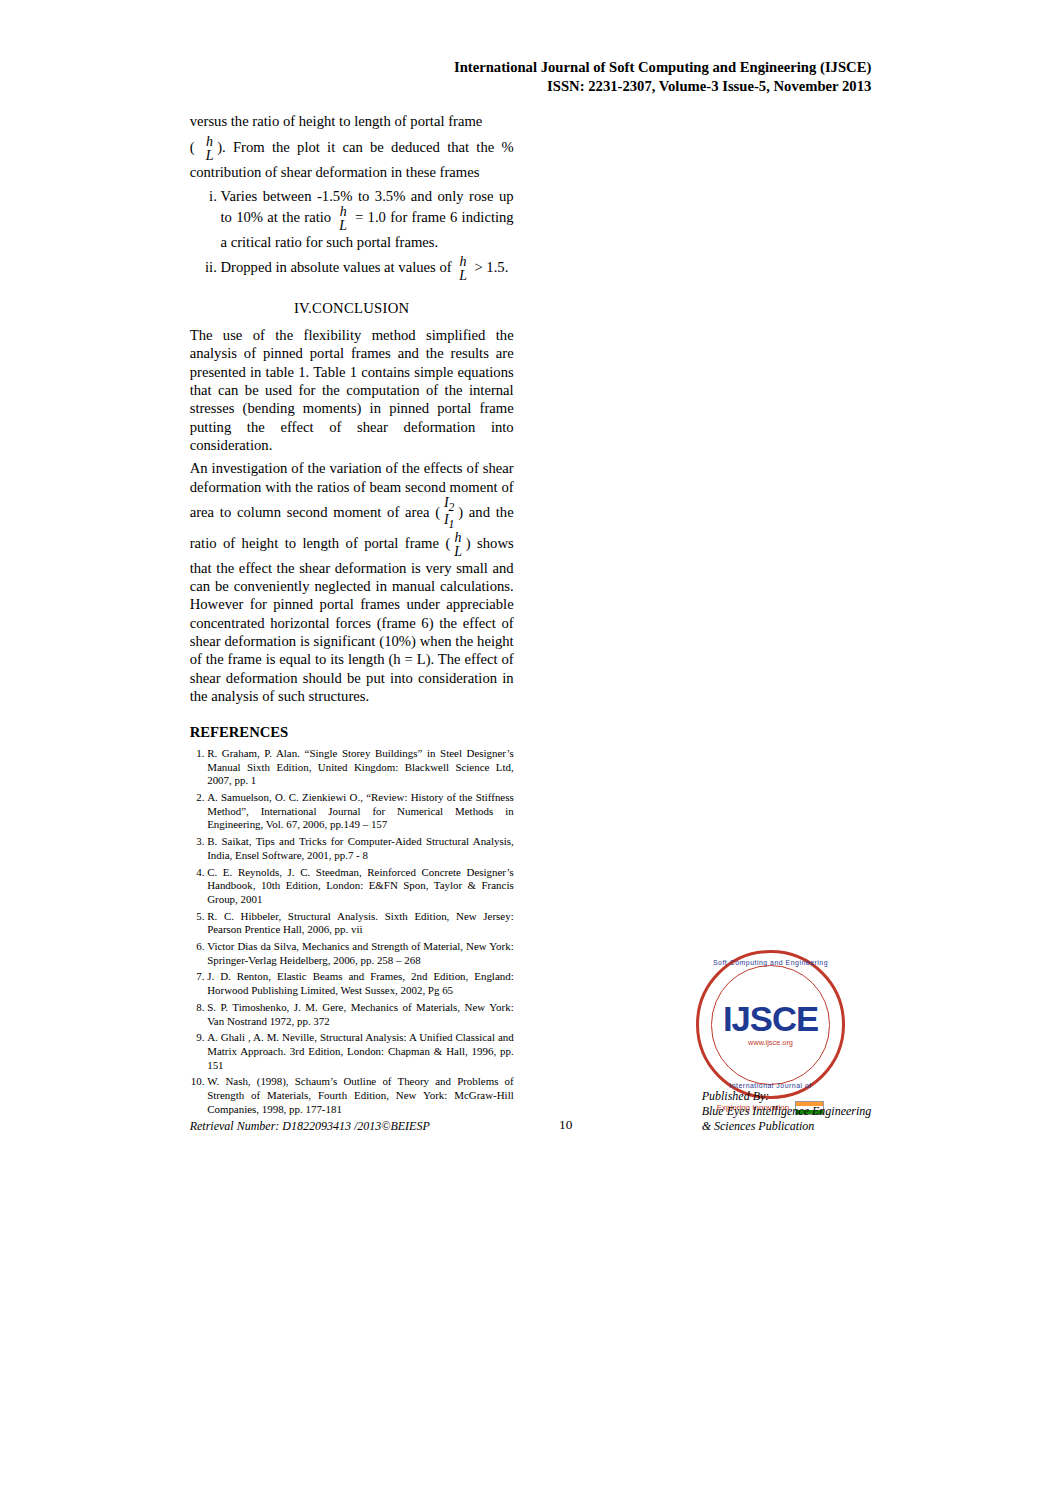International Journal of Soft Computing and Engineering (IJSCE)
ISSN: 2231-2307, Volume-3 Issue-5, November 2013
versus the ratio of height to length of portal frame
( hL). From the plot it can be deduced that the % contribution of shear deformation in these frames
Varies between -1.5% to 3.5% and only rose up to 10% at the ratio hL = 1.0 for frame 6 indicting a critical ratio for such portal frames.
Dropped in absolute values at values of hL > 1.5.
IV.CONCLUSION
The use of the flexibility method simplified the analysis of pinned portal frames and the results are presented in table 1. Table 1 contains simple equations that can be used for the computation of the internal stresses (bending moments) in pinned portal frame putting the effect of shear deformation into consideration.
An investigation of the variation of the effects of shear deformation with the ratios of beam second moment of area to column second moment of area (I2 I1) and the ratio of height to length of portal frame (hL) shows that the effect the shear deformation is very small and can be conveniently neglected in manual calculations. However for pinned portal frames under appreciable concentrated horizontal forces (frame 6) the effect of shear deformation is significant (10%) when the height of the frame is equal to its length (h = L). The effect of shear deformation should be put into consideration in the analysis of such structures.
REFERENCES
R. Graham, P. Alan. “Single Storey Buildings” in Steel Designer’s Manual Sixth Edition, United Kingdom: Blackwell Science Ltd, 2007, pp. 1
A. Samuelson, O. C. Zienkiewi O., “Review: History of the Stiffness Method”, International Journal for Numerical Methods in Engineering, Vol. 67, 2006, pp.149 – 157
B. Saikat, Tips and Tricks for Computer-Aided Structural Analysis, India, Ensel Software, 2001, pp.7 - 8
C. E. Reynolds, J. C. Steedman, Reinforced Concrete Designer’s Handbook, 10th Edition, London: E&FN Spon, Taylor & Francis Group, 2001
R. C. Hibbeler, Structural Analysis. Sixth Edition, New Jersey: Pearson Prentice Hall, 2006, pp. vii
Victor Dias da Silva, Mechanics and Strength of Material, New York: Springer-Verlag Heidelberg, 2006, pp. 258 – 268
J. D. Renton, Elastic Beams and Frames, 2nd Edition, England: Horwood Publishing Limited, West Sussex, 2002, Pg 65
S. P. Timoshenko, J. M. Gere, Mechanics of Materials, New York: Van Nostrand 1972, pp. 372
A. Ghali , A. M. Neville, Structural Analysis: A Unified Classical and Matrix Approach. 3rd Edition, London: Chapman & Hall, 1996, pp. 151
W. Nash, (1998), Schaum’s Outline of Theory and Problems of Strength of Materials, Fourth Edition, New York: McGraw-Hill Companies, 1998, pp. 177-181
Soft Computing and Engineering
IJSCE
www.ijsce.org
International Journal of
Exploring Innovation
Retrieval Number: D1822093413 /2013©BEIESP
10
Published By:
Blue Eyes Intelligence Engineering
& Sciences Publication